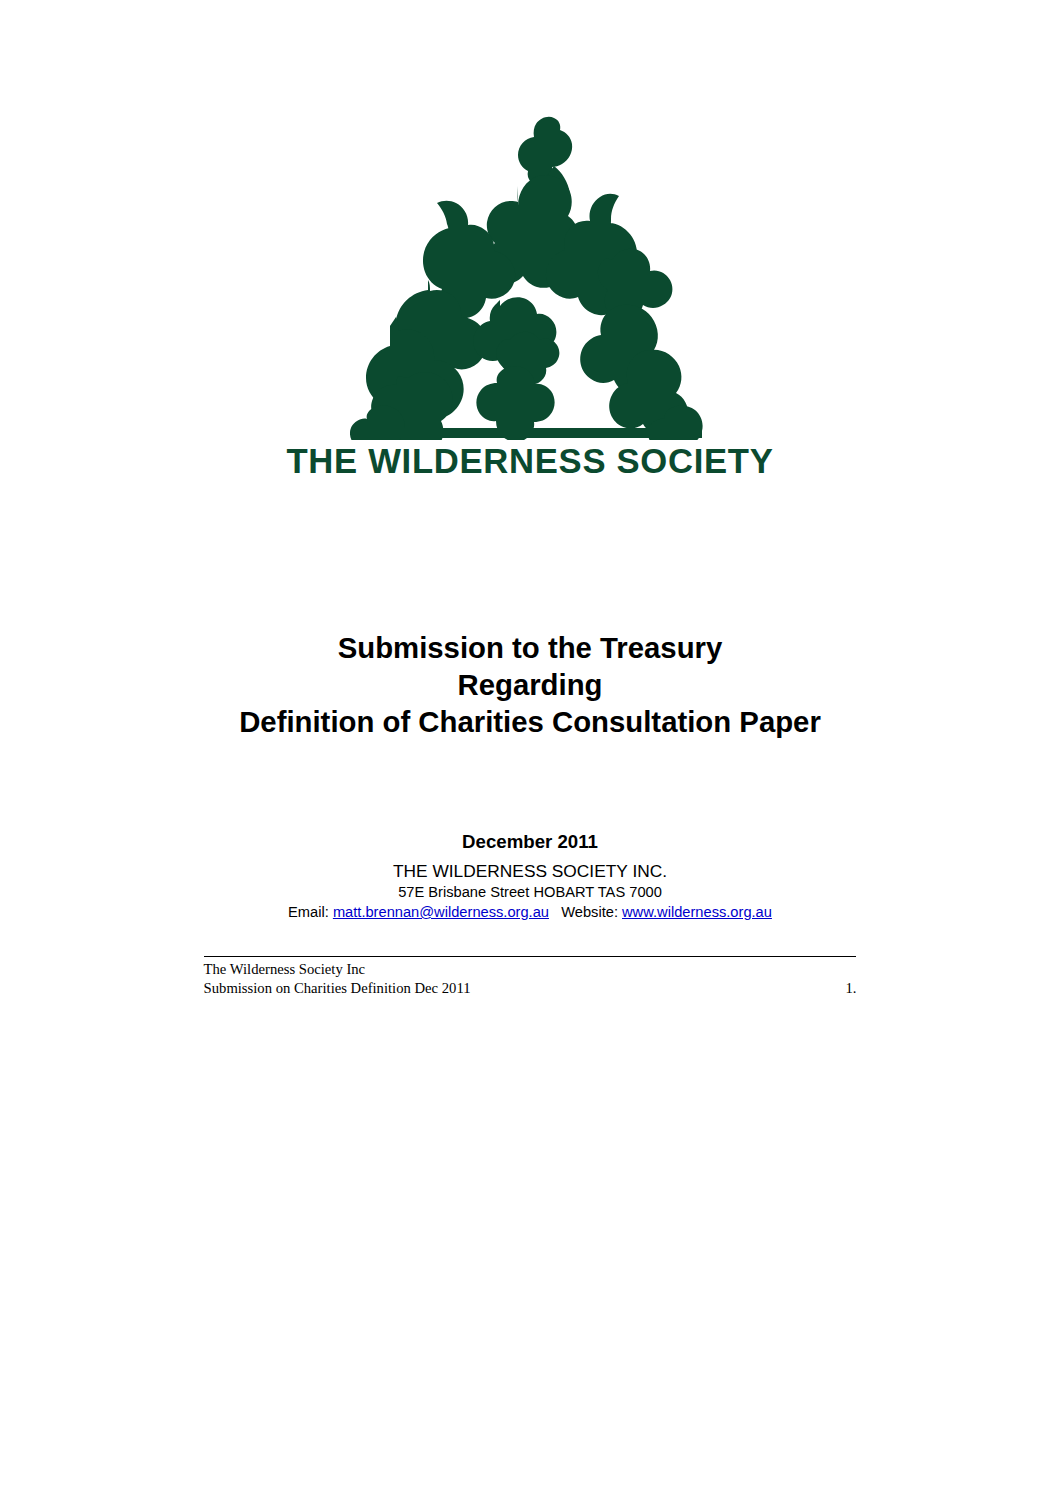THE WILDERNESS SOCIETY
Submission to the Treasury
Regarding
Definition of Charities Consultation Paper
December 2011
THE WILDERNESS SOCIETY INC.
57E Brisbane Street HOBART TAS 7000
Email: matt.brennan@wilderness.org.au Website: www.wilderness.org.au
The Wilderness Society Inc
Submission on Charities Definition Dec 2011 1.